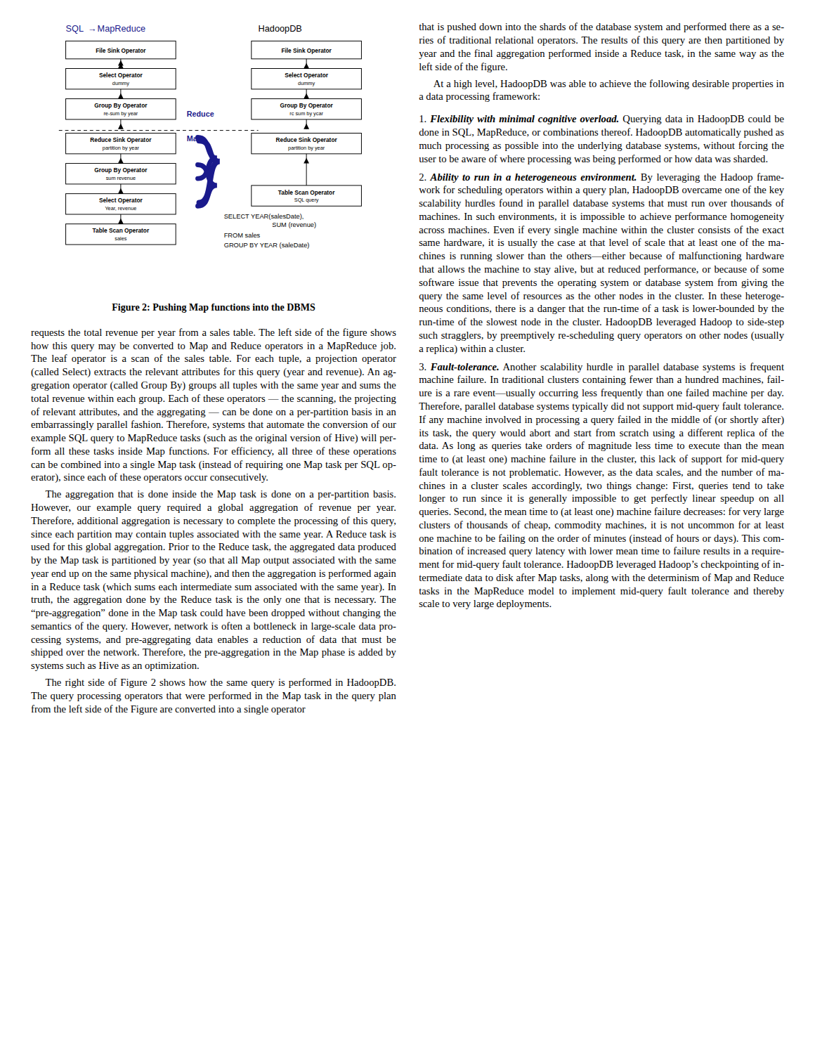SQL → MapReduce HadoopDB File Sink Operator Select Operator dummy Group By Operator re-sum by year Reduce Map Reduce Sink Operator partition by year Group By Operator sum revenue Select Operator Year, revenue Table Scan Operator sales File Sink Operator Select Operator dummy Group By Operator rc sum by ycar Reduce Sink Operator partition by year Table Scan Operator SQL query SELECT YEAR(salesDate), SUM (revenue) FROM sales GROUP BY YEAR (saleDate)
Figure 2: Pushing Map functions into the DBMS
requests the total revenue per year from a sales table. The left side of the figure shows how this query may be converted to Map and Reduce operators in a MapReduce job. The leaf operator is a scan of the sales table. For each tuple, a projection operator (called Select) extracts the relevant attributes for this query (year and revenue). An aggregation operator (called Group By) groups all tuples with the same year and sums the total revenue within each group. Each of these operators — the scanning, the projecting of relevant attributes, and the aggregating — can be done on a per-partition basis in an embarrassingly parallel fashion. Therefore, systems that automate the conversion of our example SQL query to MapReduce tasks (such as the original version of Hive) will perform all these tasks inside Map functions. For efficiency, all three of these operations can be combined into a single Map task (instead of requiring one Map task per SQL operator), since each of these operators occur consecutively.
The aggregation that is done inside the Map task is done on a per-partition basis. However, our example query required a global aggregation of revenue per year. Therefore, additional aggregation is necessary to complete the processing of this query, since each partition may contain tuples associated with the same year. A Reduce task is used for this global aggregation. Prior to the Reduce task, the aggregated data produced by the Map task is partitioned by year (so that all Map output associated with the same year end up on the same physical machine), and then the aggregation is performed again in a Reduce task (which sums each intermediate sum associated with the same year). In truth, the aggregation done by the Reduce task is the only one that is necessary. The “pre-aggregation” done in the Map task could have been dropped without changing the semantics of the query. However, network is often a bottleneck in large-scale data processing systems, and pre-aggregating data enables a reduction of data that must be shipped over the network. Therefore, the pre-aggregation in the Map phase is added by systems such as Hive as an optimization.
The right side of Figure 2 shows how the same query is performed in HadoopDB. The query processing operators that were performed in the Map task in the query plan from the left side of the Figure are converted into a single operator
that is pushed down into the shards of the database system and performed there as a series of traditional relational operators. The results of this query are then partitioned by year and the final aggregation performed inside a Reduce task, in the same way as the left side of the figure.
At a high level, HadoopDB was able to achieve the following desirable properties in a data processing framework:
1. Flexibility with minimal cognitive overload. Querying data in HadoopDB could be done in SQL, MapReduce, or combinations thereof. HadoopDB automatically pushed as much processing as possible into the underlying database systems, without forcing the user to be aware of where processing was being performed or how data was sharded.
2. Ability to run in a heterogeneous environment. By leveraging the Hadoop framework for scheduling operators within a query plan, HadoopDB overcame one of the key scalability hurdles found in parallel database systems that must run over thousands of machines. In such environments, it is impossible to achieve performance homogeneity across machines. Even if every single machine within the cluster consists of the exact same hardware, it is usually the case at that level of scale that at least one of the machines is running slower than the others—either because of malfunctioning hardware that allows the machine to stay alive, but at reduced performance, or because of some software issue that prevents the operating system or database system from giving the query the same level of resources as the other nodes in the cluster. In these heterogeneous conditions, there is a danger that the run-time of a task is lower-bounded by the run-time of the slowest node in the cluster. HadoopDB leveraged Hadoop to side-step such stragglers, by preemptively re-scheduling query operators on other nodes (usually a replica) within a cluster.
3. Fault-tolerance. Another scalability hurdle in parallel database systems is frequent machine failure. In traditional clusters containing fewer than a hundred machines, failure is a rare event—usually occurring less frequently than one failed machine per day. Therefore, parallel database systems typically did not support mid-query fault tolerance. If any machine involved in processing a query failed in the middle of (or shortly after) its task, the query would abort and start from scratch using a different replica of the data. As long as queries take orders of magnitude less time to execute than the mean time to (at least one) machine failure in the cluster, this lack of support for mid-query fault tolerance is not problematic. However, as the data scales, and the number of machines in a cluster scales accordingly, two things change: First, queries tend to take longer to run since it is generally impossible to get perfectly linear speedup on all queries. Second, the mean time to (at least one) machine failure decreases: for very large clusters of thousands of cheap, commodity machines, it is not uncommon for at least one machine to be failing on the order of minutes (instead of hours or days). This combination of increased query latency with lower mean time to failure results in a requirement for mid-query fault tolerance. HadoopDB leveraged Hadoop’s checkpointing of intermediate data to disk after Map tasks, along with the determinism of Map and Reduce tasks in the MapReduce model to implement mid-query fault tolerance and thereby scale to very large deployments.